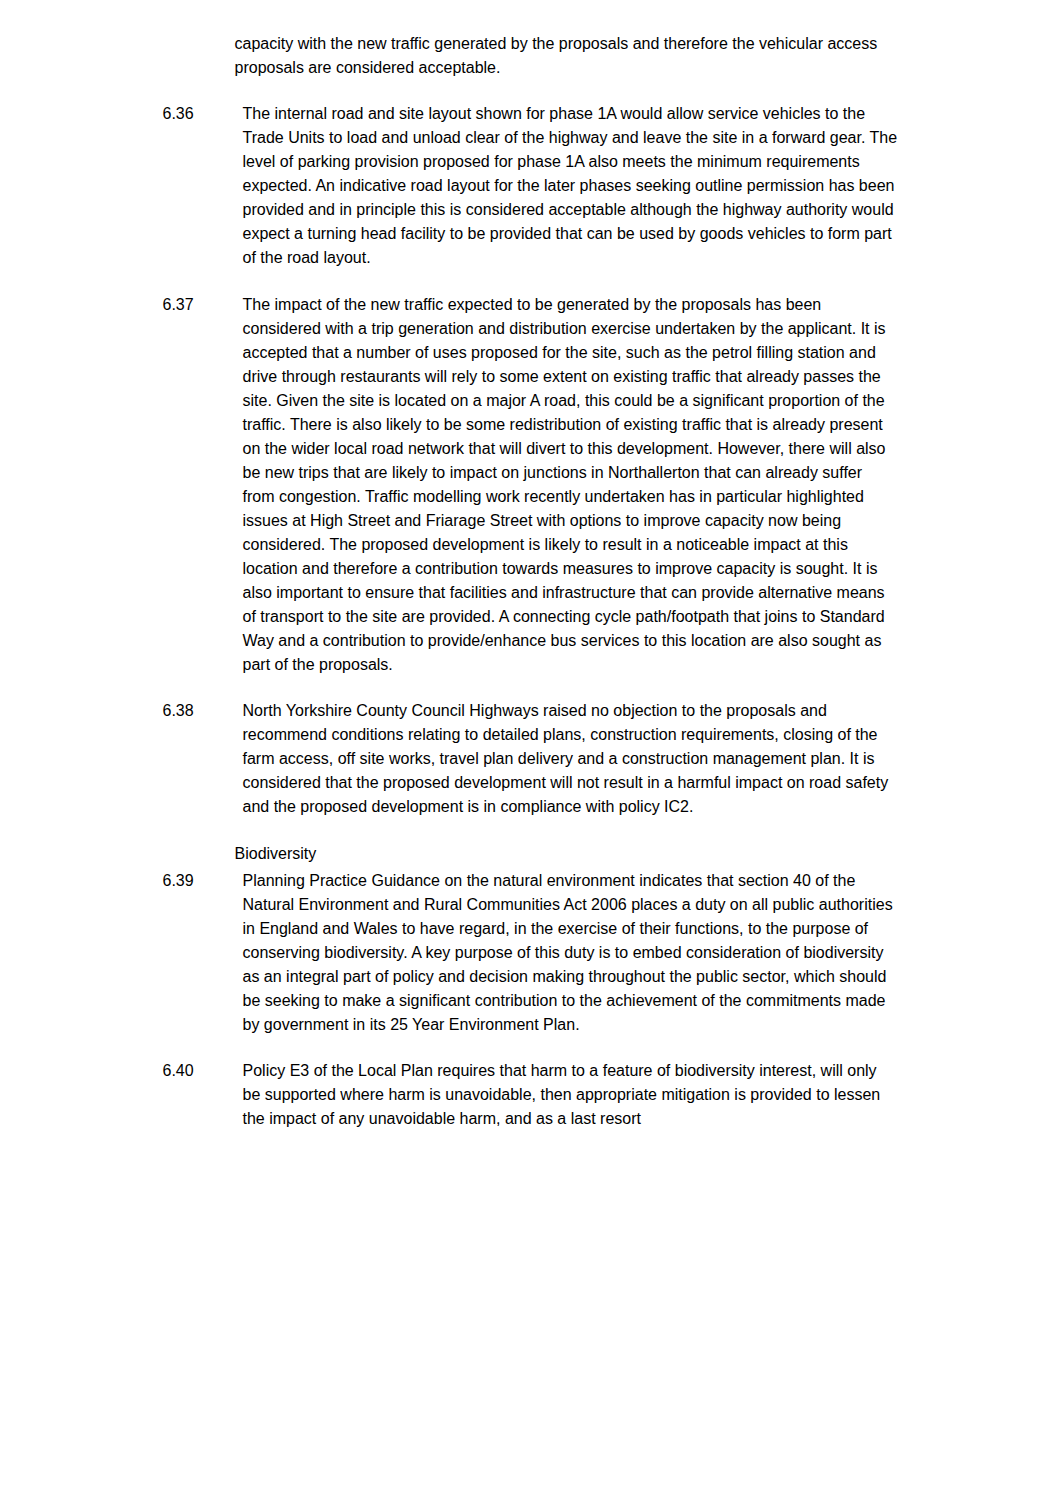capacity with the new traffic generated by the proposals and therefore the vehicular access proposals are considered acceptable.
6.36
The internal road and site layout shown for phase 1A would allow service vehicles to the Trade Units to load and unload clear of the highway and leave the site in a forward gear. The level of parking provision proposed for phase 1A also meets the minimum requirements expected. An indicative road layout for the later phases seeking outline permission has been provided and in principle this is considered acceptable although the highway authority would expect a turning head facility to be provided that can be used by goods vehicles to form part of the road layout.
6.37
The impact of the new traffic expected to be generated by the proposals has been considered with a trip generation and distribution exercise undertaken by the applicant. It is accepted that a number of uses proposed for the site, such as the petrol filling station and drive through restaurants will rely to some extent on existing traffic that already passes the site. Given the site is located on a major A road, this could be a significant proportion of the traffic. There is also likely to be some redistribution of existing traffic that is already present on the wider local road network that will divert to this development. However, there will also be new trips that are likely to impact on junctions in Northallerton that can already suffer from congestion. Traffic modelling work recently undertaken has in particular highlighted issues at High Street and Friarage Street with options to improve capacity now being considered. The proposed development is likely to result in a noticeable impact at this location and therefore a contribution towards measures to improve capacity is sought. It is also important to ensure that facilities and infrastructure that can provide alternative means of transport to the site are provided. A connecting cycle path/footpath that joins to Standard Way and a contribution to provide/enhance bus services to this location are also sought as part of the proposals.
6.38
North Yorkshire County Council Highways raised no objection to the proposals and recommend conditions relating to detailed plans, construction requirements, closing of the farm access, off site works, travel plan delivery and a construction management plan. It is considered that the proposed development will not result in a harmful impact on road safety and the proposed development is in compliance with policy IC2.
Biodiversity
6.39
Planning Practice Guidance on the natural environment indicates that section 40 of the Natural Environment and Rural Communities Act 2006 places a duty on all public authorities in England and Wales to have regard, in the exercise of their functions, to the purpose of conserving biodiversity. A key purpose of this duty is to embed consideration of biodiversity as an integral part of policy and decision making throughout the public sector, which should be seeking to make a significant contribution to the achievement of the commitments made by government in its 25 Year Environment Plan.
6.40
Policy E3 of the Local Plan requires that harm to a feature of biodiversity interest, will only be supported where harm is unavoidable, then appropriate mitigation is provided to lessen the impact of any unavoidable harm, and as a last resort